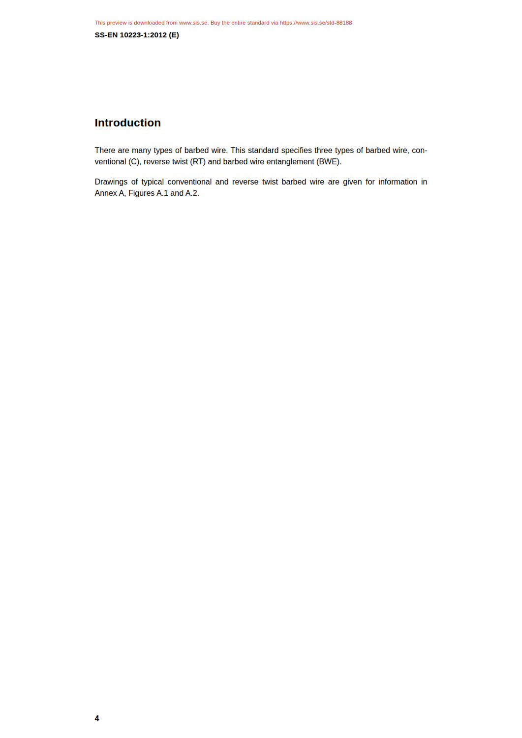This preview is downloaded from www.sis.se. Buy the entire standard via https://www.sis.se/std-88188
SS-EN 10223-1:2012 (E)
Introduction
There are many types of barbed wire. This standard specifies three types of barbed wire, conventional (C), reverse twist (RT) and barbed wire entanglement (BWE).
Drawings of typical conventional and reverse twist barbed wire are given for information in Annex A, Figures A.1 and A.2.
4